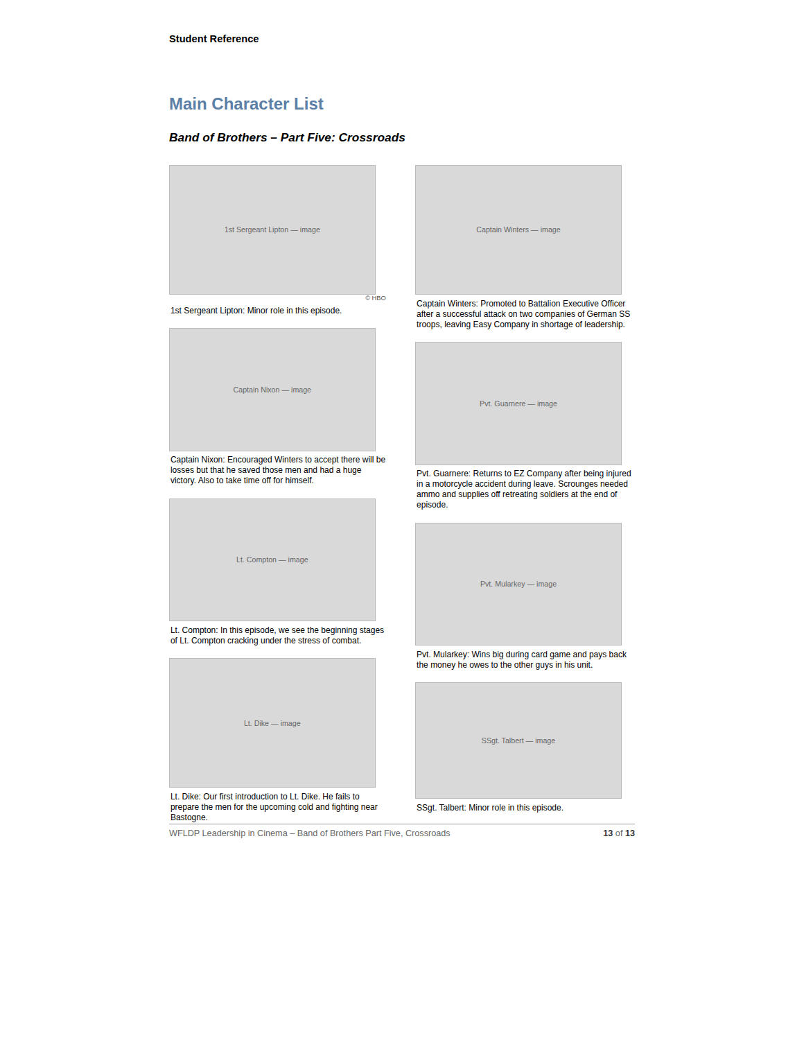Student Reference
Main Character List
Band of Brothers – Part Five: Crossroads
1st Sergeant Lipton — image
© HBO
1st Sergeant Lipton: Minor role in this episode.
Captain Nixon — image
Captain Nixon: Encouraged Winters to accept there will be losses but that he saved those men and had a huge victory. Also to take time off for himself.
Lt. Compton — image
Lt. Compton: In this episode, we see the beginning stages of Lt. Compton cracking under the stress of combat.
Lt. Dike — image
Lt. Dike: Our first introduction to Lt. Dike. He fails to prepare the men for the upcoming cold and fighting near Bastogne.
Captain Winters — image
Captain Winters: Promoted to Battalion Executive Officer after a successful attack on two companies of German SS troops, leaving Easy Company in shortage of leadership.
Pvt. Guarnere — image
Pvt. Guarnere: Returns to EZ Company after being injured in a motorcycle accident during leave. Scrounges needed ammo and supplies off retreating soldiers at the end of episode.
Pvt. Mularkey — image
Pvt. Mularkey: Wins big during card game and pays back the money he owes to the other guys in his unit.
SSgt. Talbert — image
SSgt. Talbert: Minor role in this episode.
WFLDP Leadership in Cinema – Band of Brothers Part Five, Crossroads 13 of 13